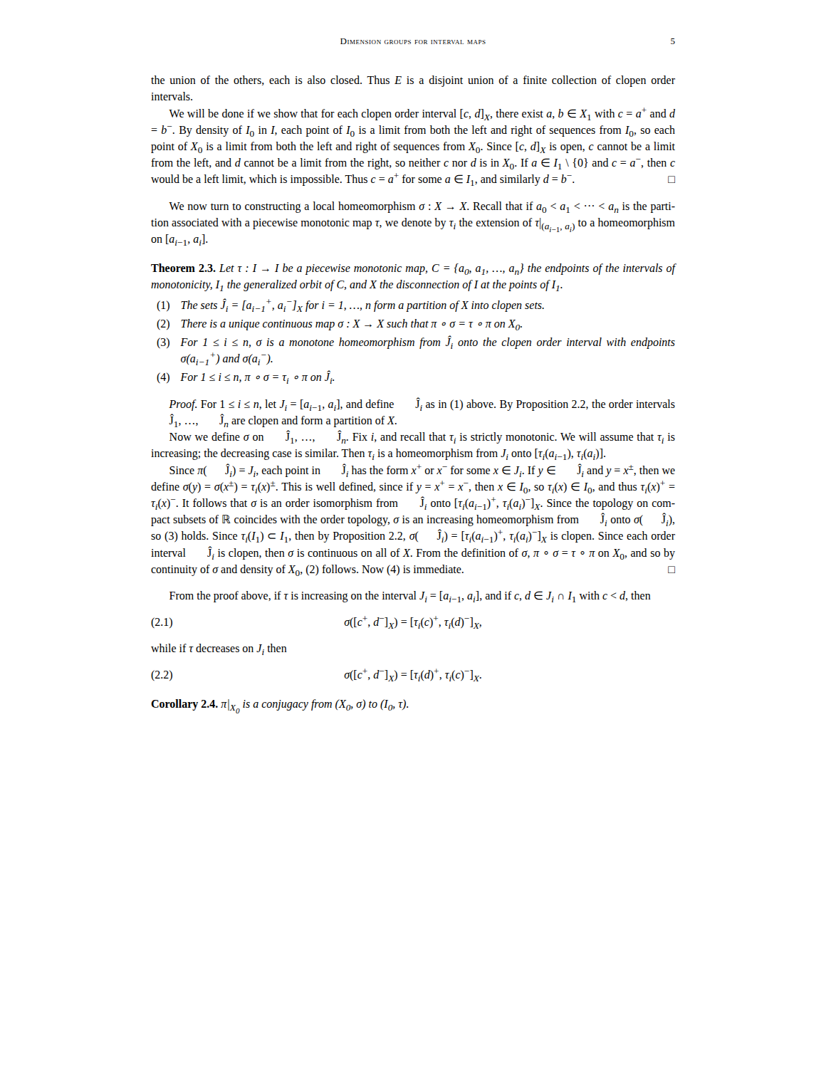Dimension groups for interval maps 5
the union of the others, each is also closed. Thus E is a disjoint union of a finite collection of clopen order intervals.
We will be done if we show that for each clopen order interval [c, d]X, there exist a, b ∈ X1 with c = a+ and d = b−. By density of I0 in I, each point of I0 is a limit from both the left and right of sequences from I0, so each point of X0 is a limit from both the left and right of sequences from X0. Since [c, d]X is open, c cannot be a limit from the left, and d cannot be a limit from the right, so neither c nor d is in X0. If a ∈ I1 \ {0} and c = a−, then c would be a left limit, which is impossible. Thus c = a+ for some a ∈ I1, and similarly d = b−. □
We now turn to constructing a local homeomorphism σ : X → X. Recall that if a0 < a1 < ··· < an is the partition associated with a piecewise monotonic map τ, we denote by τi the extension of τ|(ai−1, ai) to a homeomorphism on [ai−1, ai].
Theorem 2.3. Let τ : I → I be a piecewise monotonic map, C = {a0, a1, …, an} the endpoints of the intervals of monotonicity, I1 the generalized orbit of C, and X the disconnection of I at the points of I1.
(1) The sets Ĵi = [ai−1+, ai−]X for i = 1, …, n form a partition of X into clopen sets.
(2) There is a unique continuous map σ : X → X such that π ∘ σ = τ ∘ π on X0.
(3) For 1 ≤ i ≤ n, σ is a monotone homeomorphism from Ĵi onto the clopen order interval with endpoints σ(ai−1+) and σ(ai−).
(4) For 1 ≤ i ≤ n, π ∘ σ = τi ∘ π on Ĵi.
Proof. For 1 ≤ i ≤ n, let Ji = [ai−1, ai], and define Ĵi as in (1) above. By Proposition 2.2, the order intervals Ĵ1, …, Ĵn are clopen and form a partition of X.
Now we define σ on Ĵ1, …, Ĵn. Fix i, and recall that τi is strictly monotonic. We will assume that τi is increasing; the decreasing case is similar. Then τi is a homeomorphism from Ji onto [τi(ai−1), τi(ai)].
Since π(Ĵi) = Ji, each point in Ĵi has the form x+ or x− for some x ∈ Ji. If y ∈ Ĵi and y = x±, then we define σ(y) = σ(x±) = τi(x)±. This is well defined, since if y = x+ = x−, then x ∈ I0, so τi(x) ∈ I0, and thus τi(x)+ = τi(x)−. It follows that σ is an order isomorphism from Ĵi onto [τi(ai−1)+, τi(ai)−]X. Since the topology on compact subsets of ℝ coincides with the order topology, σ is an increasing homeomorphism from Ĵi onto σ(Ĵi), so (3) holds. Since τi(I1) ⊂ I1, then by Proposition 2.2, σ(Ĵi) = [τi(ai−1)+, τi(ai)−]X is clopen. Since each order interval Ĵi is clopen, then σ is continuous on all of X. From the definition of σ, π ∘ σ = τ ∘ π on X0, and so by continuity of σ and density of X0, (2) follows. Now (4) is immediate. □
From the proof above, if τ is increasing on the interval Ji = [ai−1, ai], and if c, d ∈ Ji ∩ I1 with c < d, then
(2.1) σ([c+, d−]X) = [τi(c)+, τi(d)−]X,
while if τ decreases on Ji then
(2.2) σ([c+, d−]X) = [τi(d)+, τi(c)−]X.
Corollary 2.4. π|X0 is a conjugacy from (X0, σ) to (I0, τ).